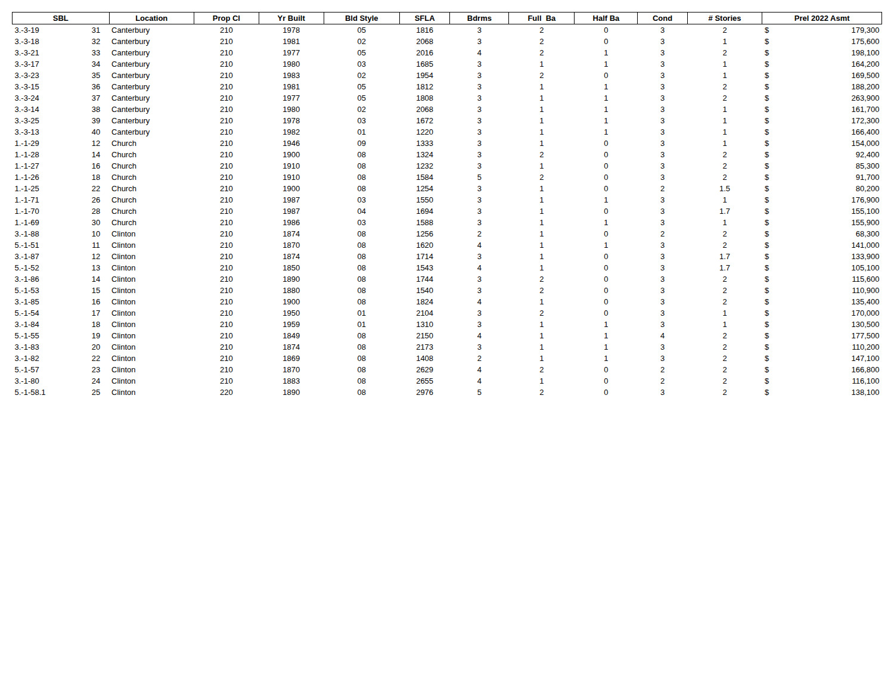Preliminary 2022 Assessment Data
| SBL | Location | Prop Cl | Yr Built | Bld Style | SFLA | Bdrms | Full Ba | Half Ba | Cond | # Stories | Prel 2022 Asmt |
| --- | --- | --- | --- | --- | --- | --- | --- | --- | --- | --- | --- |
| 3.-3-19 | 31 | Canterbury | 210 | 1978 | 05 | 1816 | 3 | 2 | 0 | 3 | 2 | $ | 179,300 |
| 3.-3-18 | 32 | Canterbury | 210 | 1981 | 02 | 2068 | 3 | 2 | 0 | 3 | 1 | $ | 175,600 |
| 3.-3-21 | 33 | Canterbury | 210 | 1977 | 05 | 2016 | 4 | 2 | 1 | 3 | 2 | $ | 198,100 |
| 3.-3-17 | 34 | Canterbury | 210 | 1980 | 03 | 1685 | 3 | 1 | 1 | 3 | 1 | $ | 164,200 |
| 3.-3-23 | 35 | Canterbury | 210 | 1983 | 02 | 1954 | 3 | 2 | 0 | 3 | 1 | $ | 169,500 |
| 3.-3-15 | 36 | Canterbury | 210 | 1981 | 05 | 1812 | 3 | 1 | 1 | 3 | 2 | $ | 188,200 |
| 3.-3-24 | 37 | Canterbury | 210 | 1977 | 05 | 1808 | 3 | 1 | 1 | 3 | 2 | $ | 263,900 |
| 3.-3-14 | 38 | Canterbury | 210 | 1980 | 02 | 2068 | 3 | 1 | 1 | 3 | 1 | $ | 161,700 |
| 3.-3-25 | 39 | Canterbury | 210 | 1978 | 03 | 1672 | 3 | 1 | 1 | 3 | 1 | $ | 172,300 |
| 3.-3-13 | 40 | Canterbury | 210 | 1982 | 01 | 1220 | 3 | 1 | 1 | 3 | 1 | $ | 166,400 |
| 1.-1-29 | 12 | Church | 210 | 1946 | 09 | 1333 | 3 | 1 | 0 | 3 | 1 | $ | 154,000 |
| 1.-1-28 | 14 | Church | 210 | 1900 | 08 | 1324 | 3 | 2 | 0 | 3 | 2 | $ | 92,400 |
| 1.-1-27 | 16 | Church | 210 | 1910 | 08 | 1232 | 3 | 1 | 0 | 3 | 2 | $ | 85,300 |
| 1.-1-26 | 18 | Church | 210 | 1910 | 08 | 1584 | 5 | 2 | 0 | 3 | 2 | $ | 91,700 |
| 1.-1-25 | 22 | Church | 210 | 1900 | 08 | 1254 | 3 | 1 | 0 | 2 | 1.5 | $ | 80,200 |
| 1.-1-71 | 26 | Church | 210 | 1987 | 03 | 1550 | 3 | 1 | 1 | 3 | 1 | $ | 176,900 |
| 1.-1-70 | 28 | Church | 210 | 1987 | 04 | 1694 | 3 | 1 | 0 | 3 | 1.7 | $ | 155,100 |
| 1.-1-69 | 30 | Church | 210 | 1986 | 03 | 1588 | 3 | 1 | 1 | 3 | 1 | $ | 155,900 |
| 3.-1-88 | 10 | Clinton | 210 | 1874 | 08 | 1256 | 2 | 1 | 0 | 2 | 2 | $ | 68,300 |
| 5.-1-51 | 11 | Clinton | 210 | 1870 | 08 | 1620 | 4 | 1 | 1 | 3 | 2 | $ | 141,000 |
| 3.-1-87 | 12 | Clinton | 210 | 1874 | 08 | 1714 | 3 | 1 | 0 | 3 | 1.7 | $ | 133,900 |
| 5.-1-52 | 13 | Clinton | 210 | 1850 | 08 | 1543 | 4 | 1 | 0 | 3 | 1.7 | $ | 105,100 |
| 3.-1-86 | 14 | Clinton | 210 | 1890 | 08 | 1744 | 3 | 2 | 0 | 3 | 2 | $ | 115,600 |
| 5.-1-53 | 15 | Clinton | 210 | 1880 | 08 | 1540 | 3 | 2 | 0 | 3 | 2 | $ | 110,900 |
| 3.-1-85 | 16 | Clinton | 210 | 1900 | 08 | 1824 | 4 | 1 | 0 | 3 | 2 | $ | 135,400 |
| 5.-1-54 | 17 | Clinton | 210 | 1950 | 01 | 2104 | 3 | 2 | 0 | 3 | 1 | $ | 170,000 |
| 3.-1-84 | 18 | Clinton | 210 | 1959 | 01 | 1310 | 3 | 1 | 1 | 3 | 1 | $ | 130,500 |
| 5.-1-55 | 19 | Clinton | 210 | 1849 | 08 | 2150 | 4 | 1 | 1 | 4 | 2 | $ | 177,500 |
| 3.-1-83 | 20 | Clinton | 210 | 1874 | 08 | 2173 | 3 | 1 | 1 | 3 | 2 | $ | 110,200 |
| 3.-1-82 | 22 | Clinton | 210 | 1869 | 08 | 1408 | 2 | 1 | 1 | 3 | 2 | $ | 147,100 |
| 5.-1-57 | 23 | Clinton | 210 | 1870 | 08 | 2629 | 4 | 2 | 0 | 2 | 2 | $ | 166,800 |
| 3.-1-80 | 24 | Clinton | 210 | 1883 | 08 | 2655 | 4 | 1 | 0 | 2 | 2 | $ | 116,100 |
| 5.-1-58.1 | 25 | Clinton | 220 | 1890 | 08 | 2976 | 5 | 2 | 0 | 3 | 2 | $ | 138,100 |